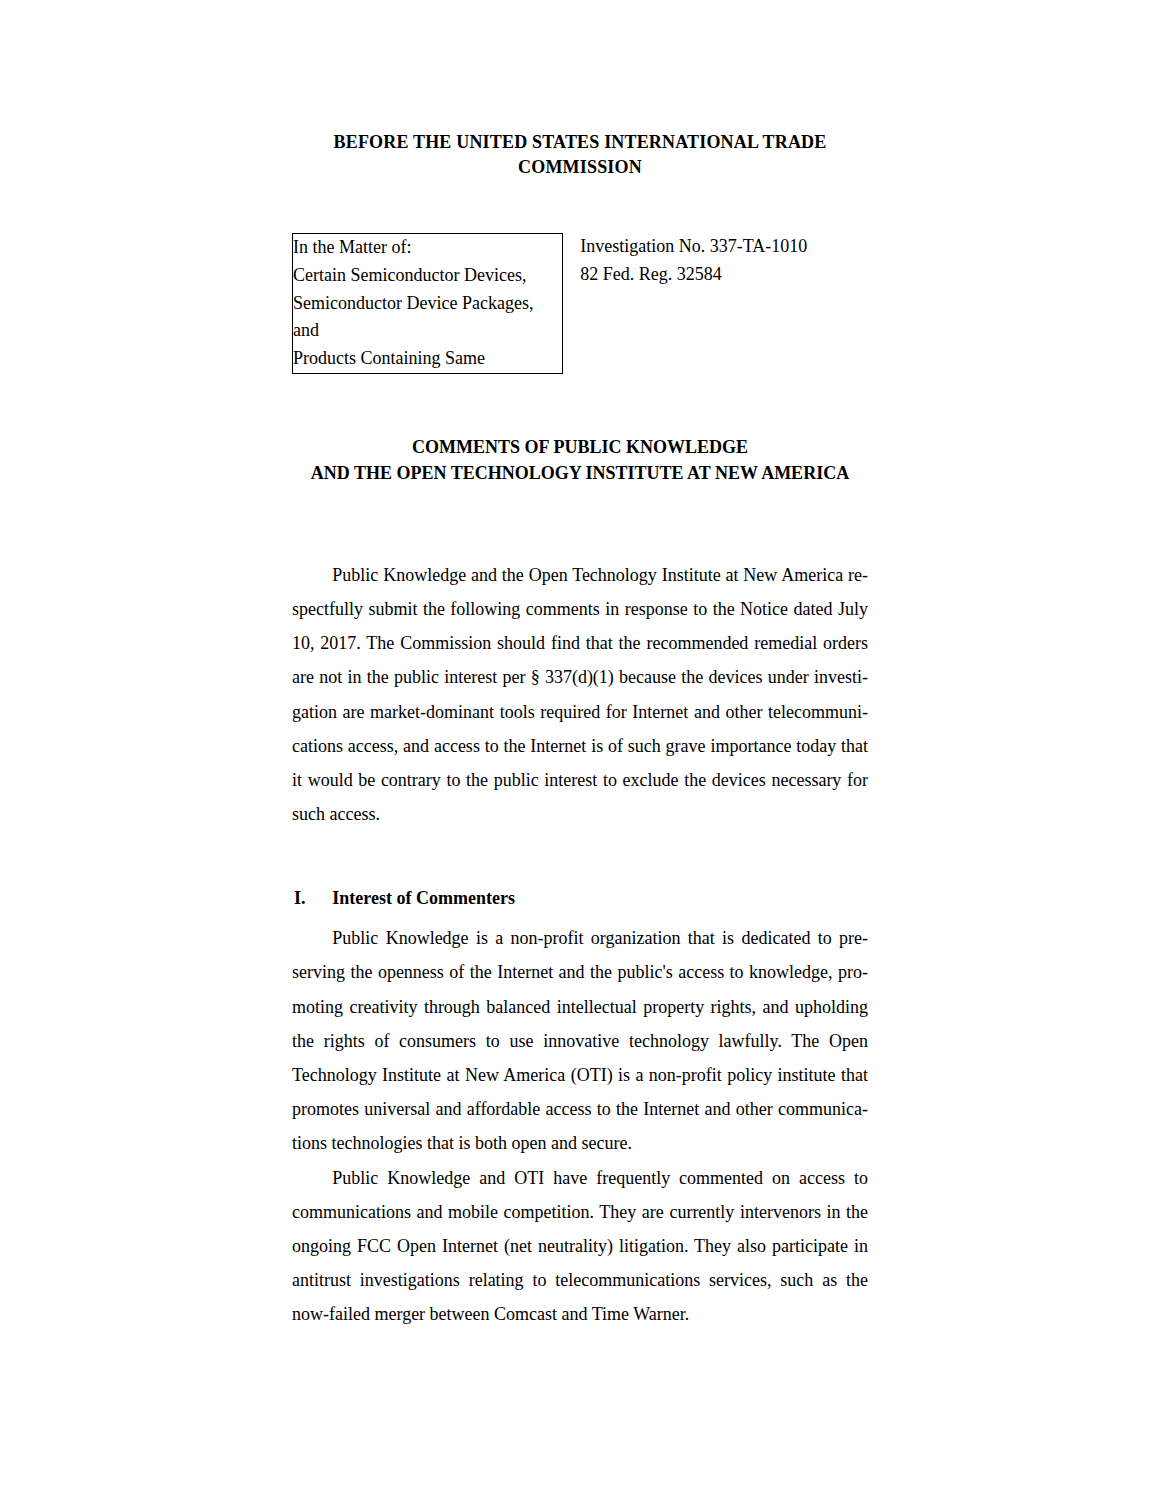BEFORE THE UNITED STATES INTERNATIONAL TRADE COMMISSION
| In the Matter of: Certain Semiconductor Devices, Semiconductor Device Packages, and Products Containing Same | | Investigation No. 337-TA-1010 82 Fed. Reg. 32584 |
COMMENTS OF PUBLIC KNOWLEDGE
AND THE OPEN TECHNOLOGY INSTITUTE AT NEW AMERICA
Public Knowledge and the Open Technology Institute at New America respectfully submit the following comments in response to the Notice dated July 10, 2017. The Commission should find that the recommended remedial orders are not in the public interest per § 337(d)(1) because the devices under investigation are market-dominant tools required for Internet and other telecommunications access, and access to the Internet is of such grave importance today that it would be contrary to the public interest to exclude the devices necessary for such access.
I. Interest of Commenters
Public Knowledge is a non-profit organization that is dedicated to preserving the openness of the Internet and the public's access to knowledge, promoting creativity through balanced intellectual property rights, and upholding the rights of consumers to use innovative technology lawfully. The Open Technology Institute at New America (OTI) is a non-profit policy institute that promotes universal and affordable access to the Internet and other communications technologies that is both open and secure.
Public Knowledge and OTI have frequently commented on access to communications and mobile competition. They are currently intervenors in the ongoing FCC Open Internet (net neutrality) litigation. They also participate in antitrust investigations relating to telecommunications services, such as the now-failed merger between Comcast and Time Warner.